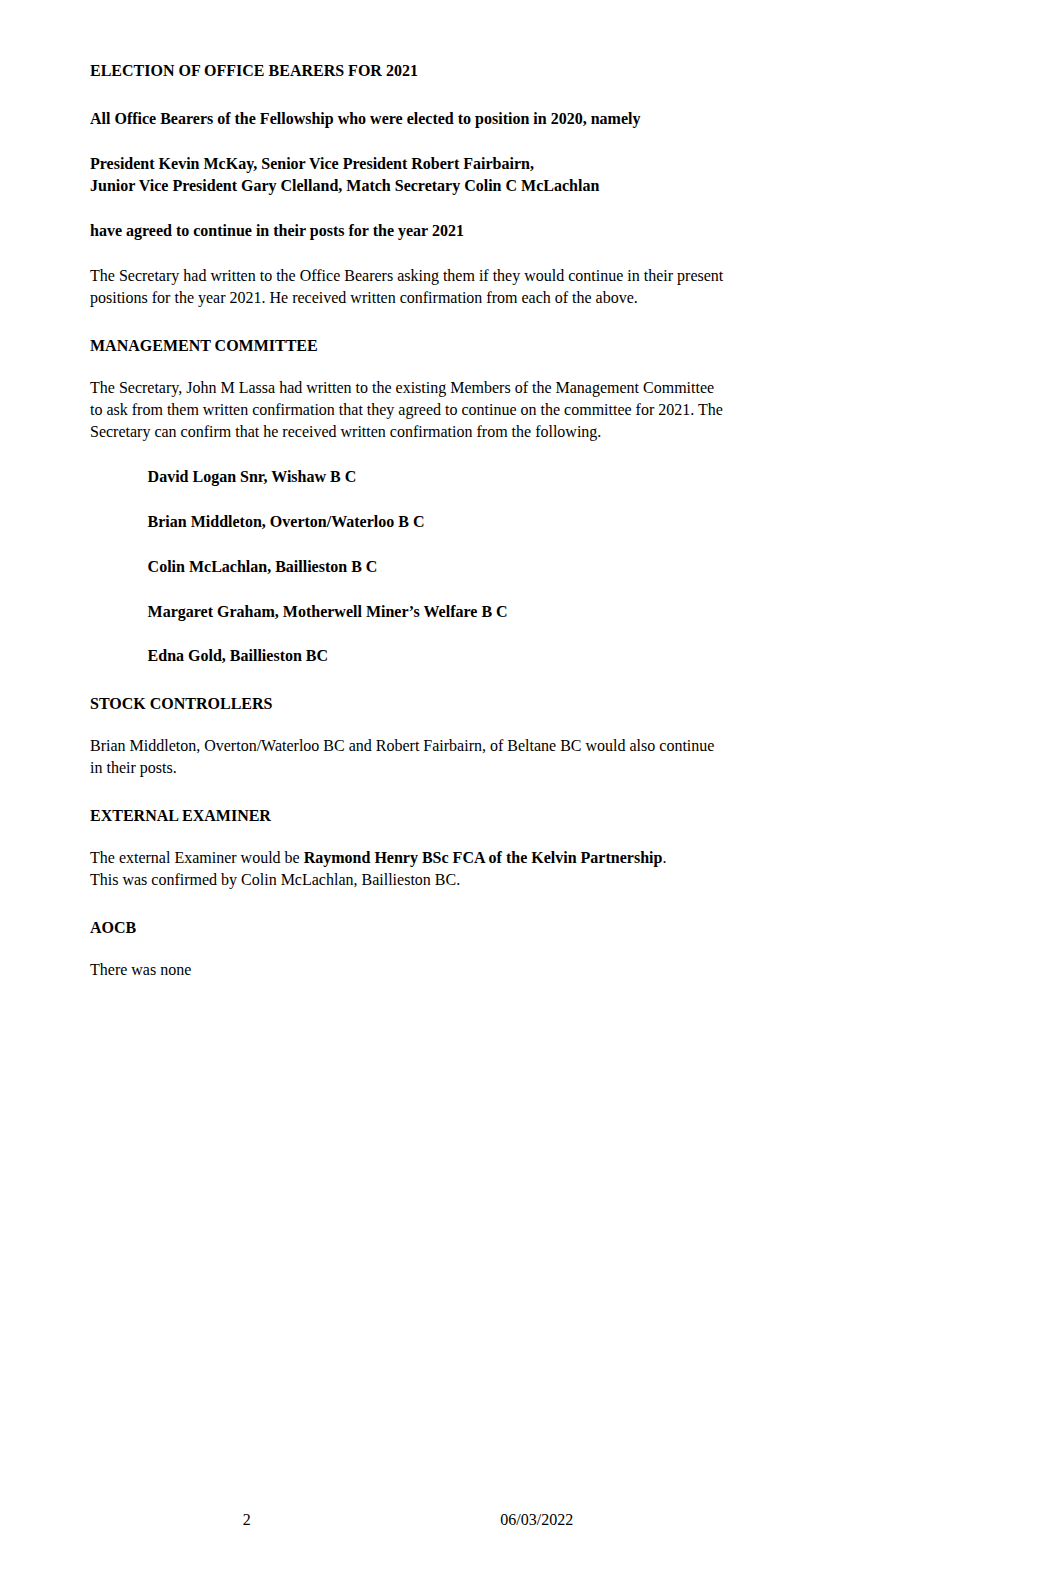ELECTION OF OFFICE BEARERS FOR 2021
All Office Bearers of the Fellowship who were elected to position in 2020, namely
President Kevin McKay, Senior Vice President Robert Fairbairn,
Junior Vice President Gary Clelland, Match Secretary Colin C McLachlan
have agreed to continue in their posts for the year 2021
The Secretary had written to the Office Bearers asking them if they would continue in their present positions for the year 2021. He received written confirmation from each of the above.
MANAGEMENT COMMITTEE
The Secretary, John M Lassa had written to the existing Members of the Management Committee to ask from them written confirmation that they agreed to continue on the committee for 2021. The Secretary can confirm that he received written confirmation from the following.
David Logan Snr, Wishaw B C
Brian Middleton, Overton/Waterloo B C
Colin McLachlan, Baillieston B C
Margaret Graham, Motherwell Miner’s Welfare B C
Edna Gold, Baillieston BC
STOCK CONTROLLERS
Brian Middleton, Overton/Waterloo BC and Robert Fairbairn, of Beltane BC would also continue in their posts.
EXTERNAL EXAMINER
The external Examiner would be Raymond Henry BSc FCA of the Kelvin Partnership.
This was confirmed by Colin McLachlan, Baillieston BC.
AOCB
There was none
2 06/03/2022